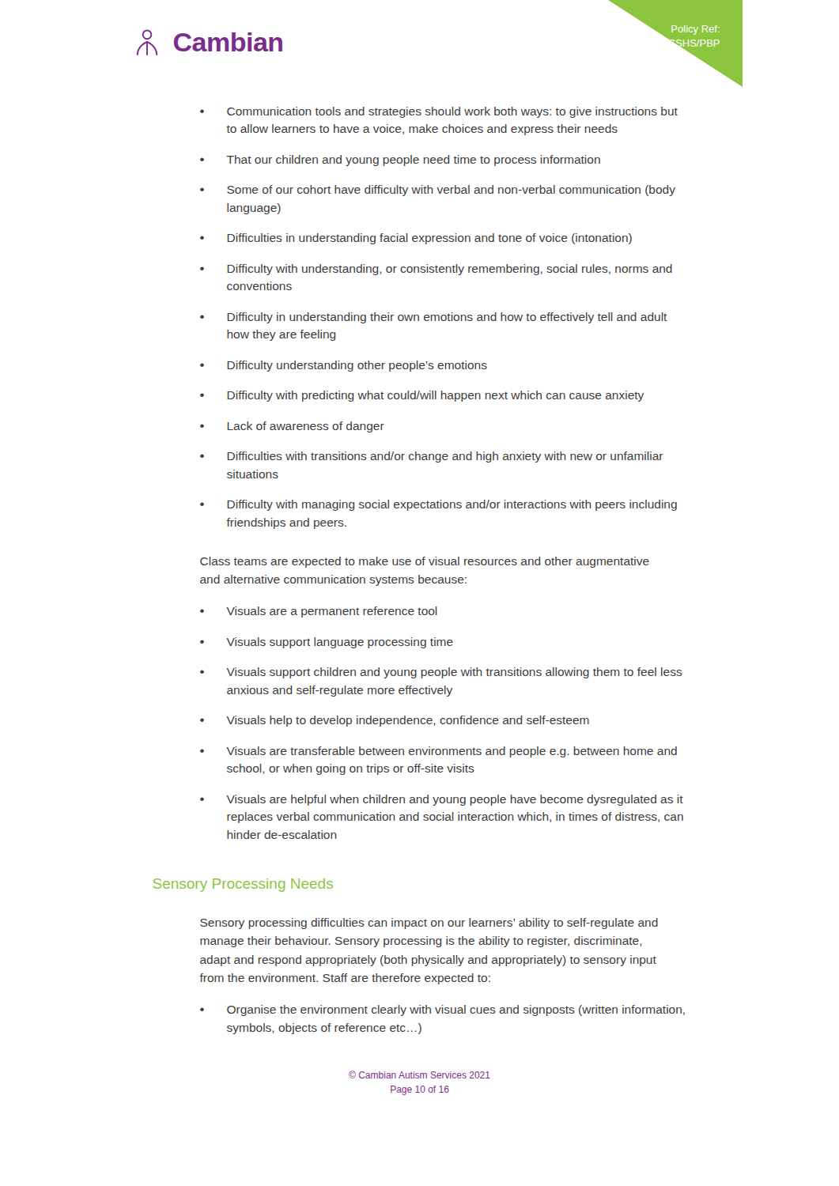Policy Ref:
CSHS/PBP
Cambian
Communication tools and strategies should work both ways: to give instructions but to allow learners to have a voice, make choices and express their needs
That our children and young people need time to process information
Some of our cohort have difficulty with verbal and non-verbal communication (body language)
Difficulties in understanding facial expression and tone of voice (intonation)
Difficulty with understanding, or consistently remembering, social rules, norms and conventions
Difficulty in understanding their own emotions and how to effectively tell and adult how they are feeling
Difficulty understanding other people’s emotions
Difficulty with predicting what could/will happen next which can cause anxiety
Lack of awareness of danger
Difficulties with transitions and/or change and high anxiety with new or unfamiliar situations
Difficulty with managing social expectations and/or interactions with peers including friendships and peers.
Class teams are expected to make use of visual resources and other augmentative and alternative communication systems because:
Visuals are a permanent reference tool
Visuals support language processing time
Visuals support children and young people with transitions allowing them to feel less anxious and self-regulate more effectively
Visuals help to develop independence, confidence and self-esteem
Visuals are transferable between environments and people e.g. between home and school, or when going on trips or off-site visits
Visuals are helpful when children and young people have become dysregulated as it replaces verbal communication and social interaction which, in times of distress, can hinder de-escalation
Sensory Processing Needs
Sensory processing difficulties can impact on our learners’ ability to self-regulate and manage their behaviour. Sensory processing is the ability to register, discriminate, adapt and respond appropriately (both physically and appropriately) to sensory input from the environment. Staff are therefore expected to:
Organise the environment clearly with visual cues and signposts (written information, symbols, objects of reference etc…)
© Cambian Autism Services 2021
Page 10 of 16